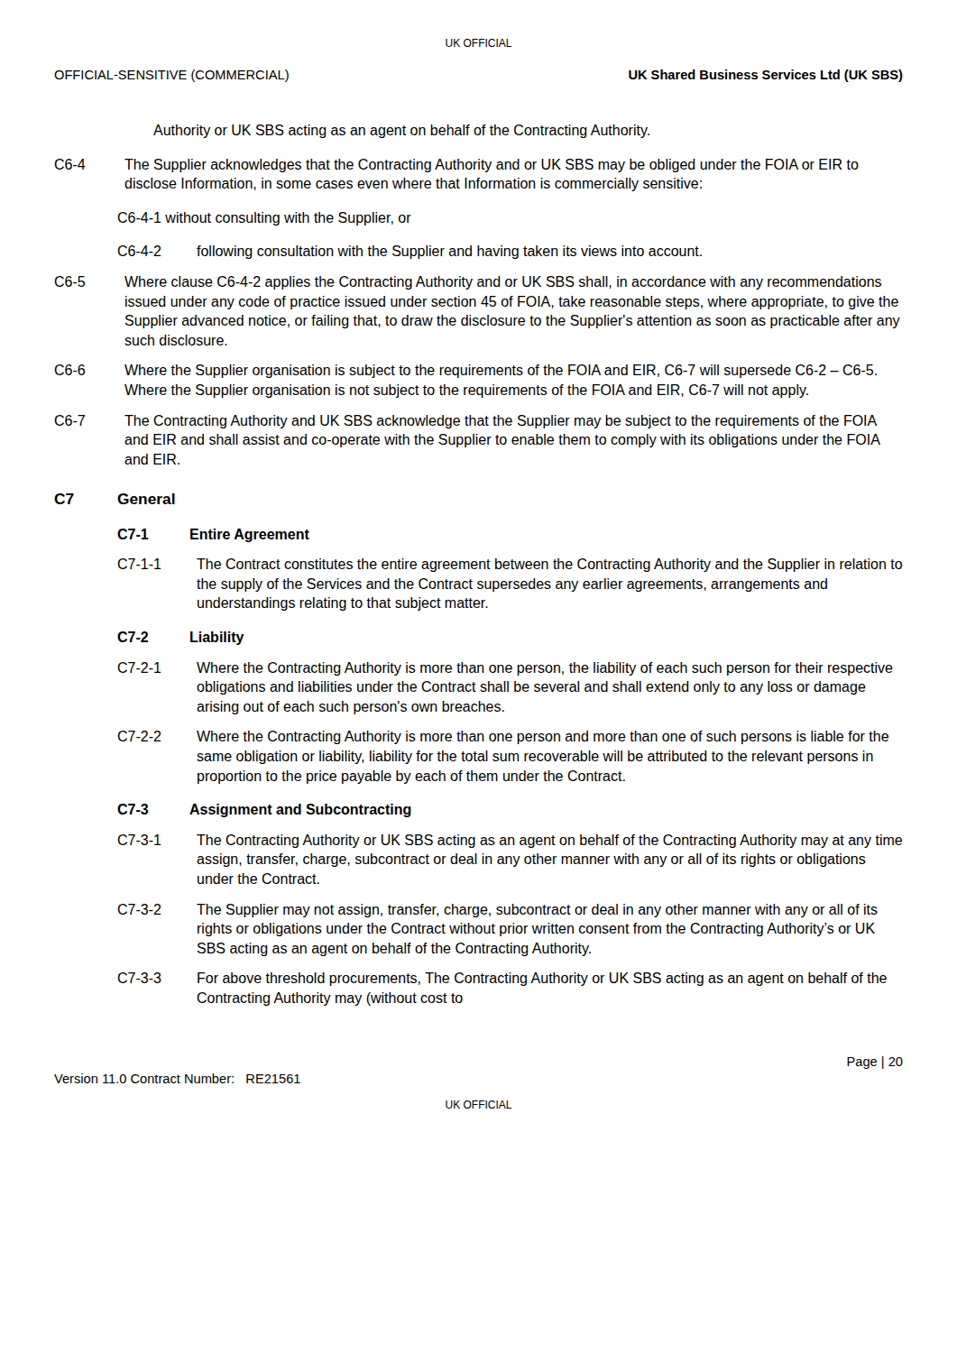UK OFFICIAL
OFFICIAL-SENSITIVE (COMMERCIAL) UK Shared Business Services Ltd (UK SBS)
Authority or UK SBS acting as an agent on behalf of the Contracting Authority.
C6-4
The Supplier acknowledges that the Contracting Authority and or UK SBS may be obliged under the FOIA or EIR to disclose Information, in some cases even where that Information is commercially sensitive:
C6-4-1 without consulting with the Supplier, or
C6-4-2
following consultation with the Supplier and having taken its views into account.
C6-5
Where clause C6-4-2 applies the Contracting Authority and or UK SBS shall, in accordance with any recommendations issued under any code of practice issued under section 45 of FOIA, take reasonable steps, where appropriate, to give the Supplier advanced notice, or failing that, to draw the disclosure to the Supplier's attention as soon as practicable after any such disclosure.
C6-6
Where the Supplier organisation is subject to the requirements of the FOIA and EIR, C6-7 will supersede C6-2 – C6-5. Where the Supplier organisation is not subject to the requirements of the FOIA and EIR, C6-7 will not apply.
C6-7
The Contracting Authority and UK SBS acknowledge that the Supplier may be subject to the requirements of the FOIA and EIR and shall assist and co-operate with the Supplier to enable them to comply with its obligations under the FOIA and EIR.
C7 General
C7-1 Entire Agreement
C7-1-1
The Contract constitutes the entire agreement between the Contracting Authority and the Supplier in relation to the supply of the Services and the Contract supersedes any earlier agreements, arrangements and understandings relating to that subject matter.
C7-2 Liability
C7-2-1
Where the Contracting Authority is more than one person, the liability of each such person for their respective obligations and liabilities under the Contract shall be several and shall extend only to any loss or damage arising out of each such person's own breaches.
C7-2-2
Where the Contracting Authority is more than one person and more than one of such persons is liable for the same obligation or liability, liability for the total sum recoverable will be attributed to the relevant persons in proportion to the price payable by each of them under the Contract.
C7-3 Assignment and Subcontracting
C7-3-1
The Contracting Authority or UK SBS acting as an agent on behalf of the Contracting Authority may at any time assign, transfer, charge, subcontract or deal in any other manner with any or all of its rights or obligations under the Contract.
C7-3-2
The Supplier may not assign, transfer, charge, subcontract or deal in any other manner with any or all of its rights or obligations under the Contract without prior written consent from the Contracting Authority’s or UK SBS acting as an agent on behalf of the Contracting Authority.
C7-3-3
For above threshold procurements, The Contracting Authority or UK SBS acting as an agent on behalf of the Contracting Authority may (without cost to
Page | 20
Version 11.0 Contract Number: RE21561
UK OFFICIAL